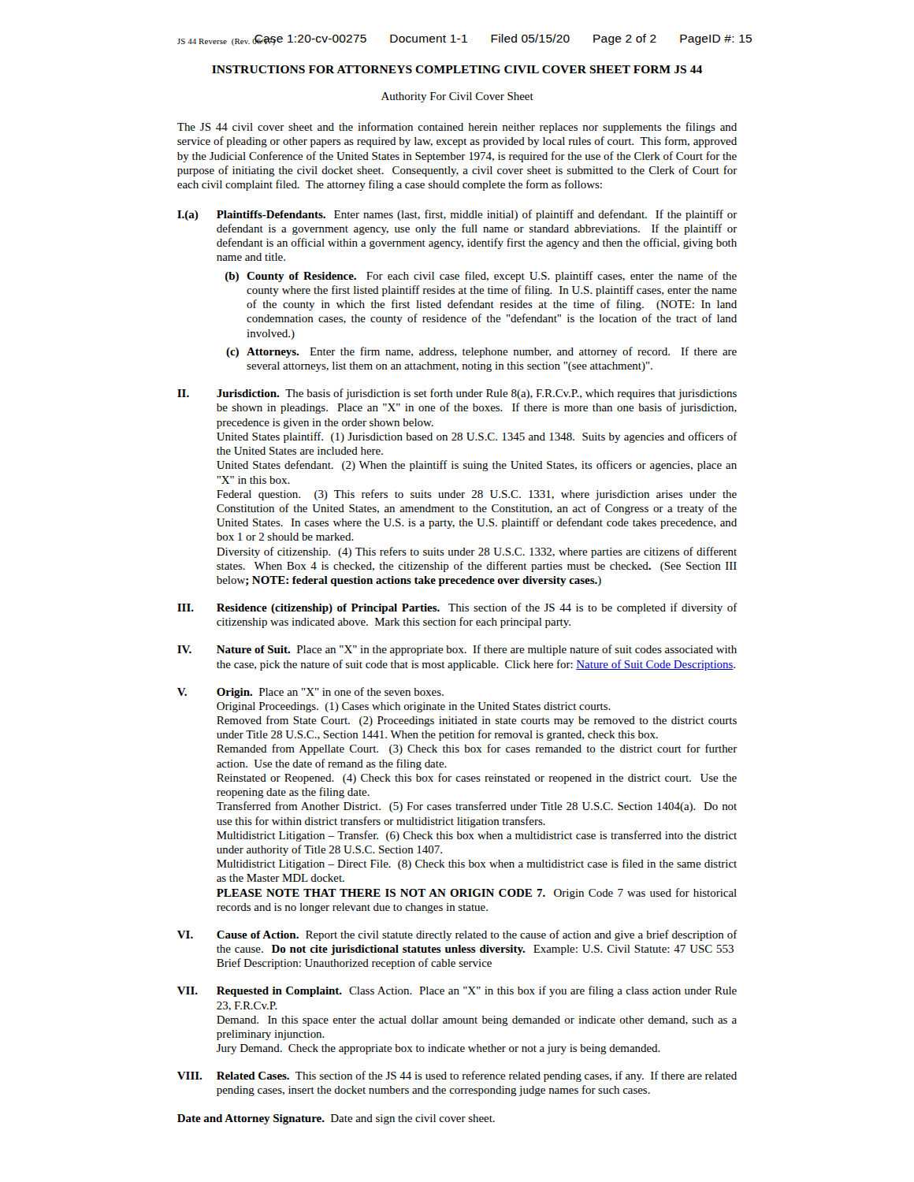JS 44 Reverse (Rev. 06/17)
Case 1:20-cv-00275 Document 1-1 Filed 05/15/20 Page 2 of 2 PageID #: 15
INSTRUCTIONS FOR ATTORNEYS COMPLETING CIVIL COVER SHEET FORM JS 44
Authority For Civil Cover Sheet
The JS 44 civil cover sheet and the information contained herein neither replaces nor supplements the filings and service of pleading or other papers as required by law, except as provided by local rules of court. This form, approved by the Judicial Conference of the United States in September 1974, is required for the use of the Clerk of Court for the purpose of initiating the civil docket sheet. Consequently, a civil cover sheet is submitted to the Clerk of Court for each civil complaint filed. The attorney filing a case should complete the form as follows:
I.(a)
Plaintiffs-Defendants. Enter names (last, first, middle initial) of plaintiff and defendant. If the plaintiff or defendant is a government agency, use only the full name or standard abbreviations. If the plaintiff or defendant is an official within a government agency, identify first the agency and then the official, giving both name and title.
(b)
County of Residence. For each civil case filed, except U.S. plaintiff cases, enter the name of the county where the first listed plaintiff resides at the time of filing. In U.S. plaintiff cases, enter the name of the county in which the first listed defendant resides at the time of filing. (NOTE: In land condemnation cases, the county of residence of the "defendant" is the location of the tract of land involved.)
(c)
Attorneys. Enter the firm name, address, telephone number, and attorney of record. If there are several attorneys, list them on an attachment, noting in this section "(see attachment)".
II.
Jurisdiction. The basis of jurisdiction is set forth under Rule 8(a), F.R.Cv.P., which requires that jurisdictions be shown in pleadings. Place an "X" in one of the boxes. If there is more than one basis of jurisdiction, precedence is given in the order shown below.
United States plaintiff. (1) Jurisdiction based on 28 U.S.C. 1345 and 1348. Suits by agencies and officers of the United States are included here.
United States defendant. (2) When the plaintiff is suing the United States, its officers or agencies, place an "X" in this box.
Federal question. (3) This refers to suits under 28 U.S.C. 1331, where jurisdiction arises under the Constitution of the United States, an amendment to the Constitution, an act of Congress or a treaty of the United States. In cases where the U.S. is a party, the U.S. plaintiff or defendant code takes precedence, and box 1 or 2 should be marked.
Diversity of citizenship. (4) This refers to suits under 28 U.S.C. 1332, where parties are citizens of different states. When Box 4 is checked, the citizenship of the different parties must be checked. (See Section III below; NOTE: federal question actions take precedence over diversity cases.)
III.
Residence (citizenship) of Principal Parties. This section of the JS 44 is to be completed if diversity of citizenship was indicated above. Mark this section for each principal party.
IV.
Nature of Suit. Place an "X" in the appropriate box. If there are multiple nature of suit codes associated with the case, pick the nature of suit code that is most applicable. Click here for: Nature of Suit Code Descriptions.
V.
Origin. Place an "X" in one of the seven boxes.
Original Proceedings. (1) Cases which originate in the United States district courts.
Removed from State Court. (2) Proceedings initiated in state courts may be removed to the district courts under Title 28 U.S.C., Section 1441. When the petition for removal is granted, check this box.
Remanded from Appellate Court. (3) Check this box for cases remanded to the district court for further action. Use the date of remand as the filing date.
Reinstated or Reopened. (4) Check this box for cases reinstated or reopened in the district court. Use the reopening date as the filing date.
Transferred from Another District. (5) For cases transferred under Title 28 U.S.C. Section 1404(a). Do not use this for within district transfers or multidistrict litigation transfers.
Multidistrict Litigation – Transfer. (6) Check this box when a multidistrict case is transferred into the district under authority of Title 28 U.S.C. Section 1407.
Multidistrict Litigation – Direct File. (8) Check this box when a multidistrict case is filed in the same district as the Master MDL docket.
PLEASE NOTE THAT THERE IS NOT AN ORIGIN CODE 7. Origin Code 7 was used for historical records and is no longer relevant due to changes in statue.
VI.
Cause of Action. Report the civil statute directly related to the cause of action and give a brief description of the cause. Do not cite jurisdictional statutes unless diversity. Example: U.S. Civil Statute: 47 USC 553 Brief Description: Unauthorized reception of cable service
VII.
Requested in Complaint. Class Action. Place an "X" in this box if you are filing a class action under Rule 23, F.R.Cv.P.
Demand. In this space enter the actual dollar amount being demanded or indicate other demand, such as a preliminary injunction.
Jury Demand. Check the appropriate box to indicate whether or not a jury is being demanded.
VIII.
Related Cases. This section of the JS 44 is used to reference related pending cases, if any. If there are related pending cases, insert the docket numbers and the corresponding judge names for such cases.
Date and Attorney Signature. Date and sign the civil cover sheet.